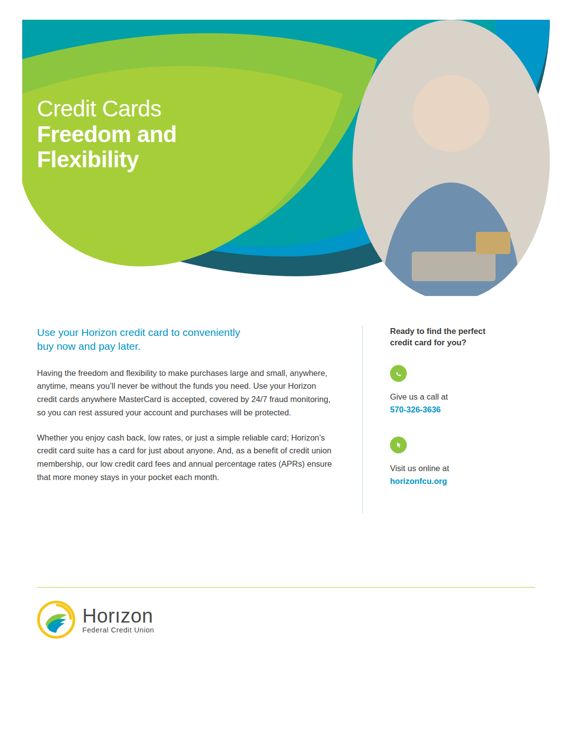Credit CardsFreedom and Flexibility
Use your Horizon credit card to conveniently
buy now and pay later.
Having the freedom and flexibility to make purchases large and small, anywhere, anytime, means you’ll never be without the funds you need. Use your Horizon credit cards anywhere MasterCard is accepted, covered by 24/7 fraud monitoring, so you can rest assured your account and purchases will be protected.
Whether you enjoy cash back, low rates, or just a simple reliable card; Horizon’s credit card suite has a card for just about anyone. And, as a benefit of credit union membership, our low credit card fees and annual percentage rates (APRs) ensure that more money stays in your pocket each month.
Ready to find the perfect
credit card for you?
Give us a call at
570-326-3636
Visit us online at
horizonfcu.org
Horızon Federal Credit Union